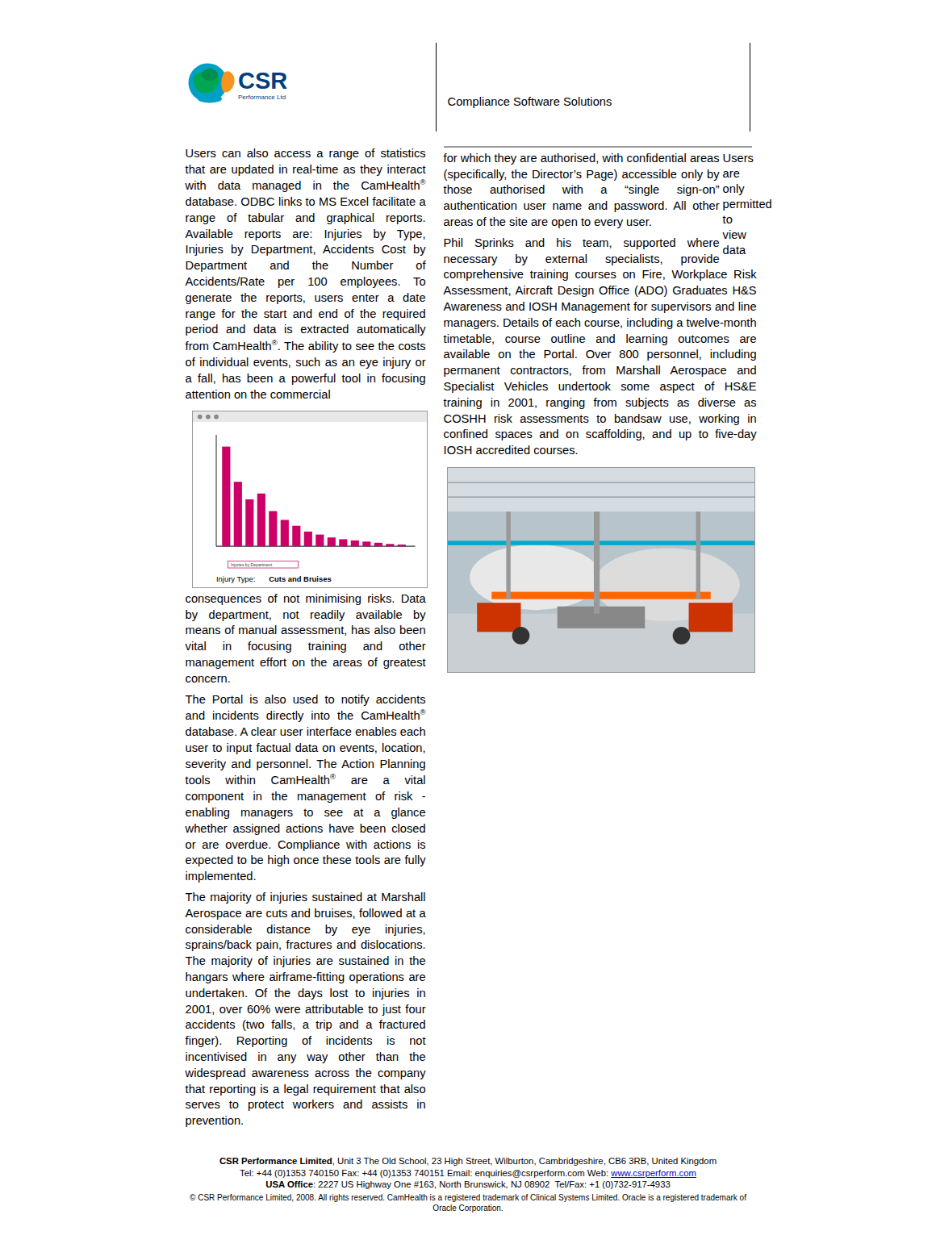Compliance Software Solutions
Users can also access a range of statistics that are updated in real-time as they interact with data managed in the CamHealth® database. ODBC links to MS Excel facilitate a range of tabular and graphical reports. Available reports are: Injuries by Type, Injuries by Department, Accidents Cost by Department and the Number of Accidents/Rate per 100 employees. To generate the reports, users enter a date range for the start and end of the required period and data is extracted automatically from CamHealth®. The ability to see the costs of individual events, such as an eye injury or a fall, has been a powerful tool in focusing attention on the commercial
consequences of not minimising risks. Data by department, not readily available by means of manual assessment, has also been vital in focusing training and other management effort on the areas of greatest concern.
The Portal is also used to notify accidents and incidents directly into the CamHealth® database. A clear user interface enables each user to input factual data on events, location, severity and personnel. The Action Planning tools within CamHealth® are a vital component in the management of risk - enabling managers to see at a glance whether assigned actions have been closed or are overdue. Compliance with actions is expected to be high once these tools are fully implemented.
The majority of injuries sustained at Marshall Aerospace are cuts and bruises, followed at a considerable distance by eye injuries, sprains/back pain, fractures and dislocations. The majority of injuries are sustained in the hangars where airframe-fitting operations are undertaken. Of the days lost to injuries in 2001, over 60% were attributable to just four accidents (two falls, a trip and a fractured finger). Reporting of incidents is not incentivised in any way other than the widespread awareness across the company that reporting is a legal requirement that also serves to protect workers and assists in prevention.
Users are only permitted to view data
for which they are authorised, with confidential areas (specifically, the Director’s Page) accessible only by those authorised with a “single sign-on” authentication user name and password. All other areas of the site are open to every user.
Phil Sprinks and his team, supported where necessary by external specialists, provide comprehensive training courses on Fire, Workplace Risk Assessment, Aircraft Design Office (ADO) Graduates H&S Awareness and IOSH Management for supervisors and line managers. Details of each course, including a twelve-month timetable, course outline and learning outcomes are available on the Portal. Over 800 personnel, including permanent contractors, from Marshall Aerospace and Specialist Vehicles undertook some aspect of HS&E training in 2001, ranging from subjects as diverse as COSHH risk assessments to bandsaw use, working in confined spaces and on scaffolding, and up to five-day IOSH accredited courses.
CSR Performance Limited, Unit 3 The Old School, 23 High Street, Wilburton, Cambridgeshire, CB6 3RB, United Kingdom
Tel: +44 (0)1353 740150 Fax: +44 (0)1353 740151 Email: enquiries@csrperform.com Web: www.csrperform.com
USA Office: 2227 US Highway One #163, North Brunswick, NJ 08902 Tel/Fax: +1 (0)732-917-4933
© CSR Performance Limited, 2008. All rights reserved. CamHealth is a registered trademark of Clinical Systems Limited. Oracle is a registered trademark of Oracle Corporation.